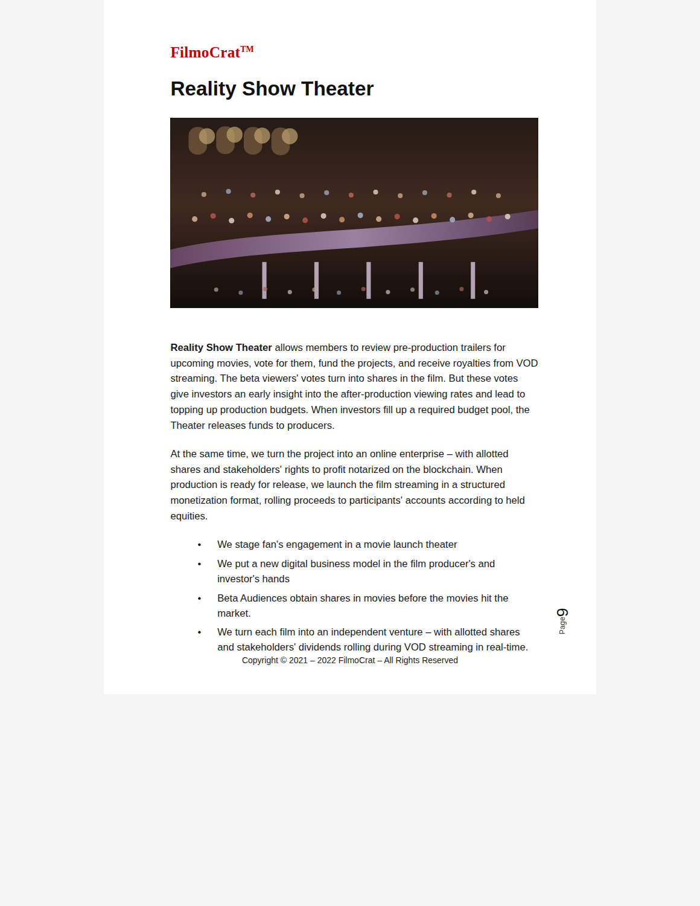FilmoCratTM
Reality Show Theater
Reality Show Theater allows members to review pre-production trailers for upcoming movies, vote for them, fund the projects, and receive royalties from VOD streaming. The beta viewers' votes turn into shares in the film. But these votes give investors an early insight into the after-production viewing rates and lead to topping up production budgets. When investors fill up a required budget pool, the Theater releases funds to producers.
At the same time, we turn the project into an online enterprise – with allotted shares and stakeholders' rights to profit notarized on the blockchain. When production is ready for release, we launch the film streaming in a structured monetization format, rolling proceeds to participants' accounts according to held equities.
We stage fan's engagement in a movie launch theater
We put a new digital business model in the film producer's and investor's hands
Beta Audiences obtain shares in movies before the movies hit the market.
We turn each film into an independent venture – with allotted shares and stakeholders' dividends rolling during VOD streaming in real-time.
Page9
Copyright © 2021 – 2022 FilmoCrat – All Rights Reserved